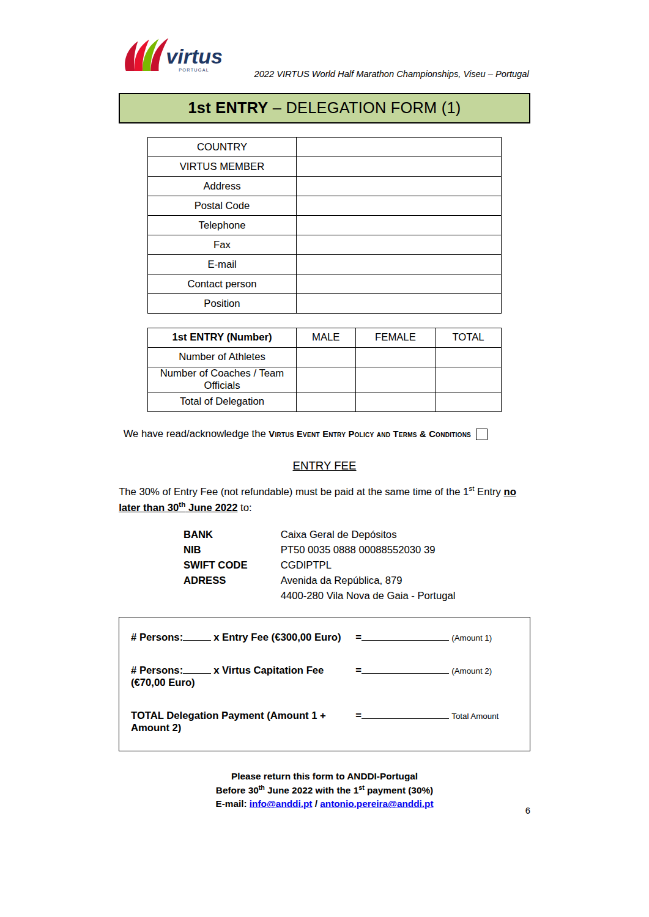virtus PORTUGAL
2022 VIRTUS World Half Marathon Championships, Viseu – Portugal
1st ENTRY – DELEGATION FORM (1)
| COUNTRY | |
| VIRTUS MEMBER | |
| Address | |
| Postal Code | |
| Telephone | |
| Fax | |
| E-mail | |
| Contact person | |
| Position | |
| 1st ENTRY (Number) | MALE | FEMALE | TOTAL |
| --- | --- | --- | --- |
| Number of Athletes | | | |
| Number of Coaches / Team Officials | | | |
| Total of Delegation | | | |
We have read/acknowledge the Virtus Event Entry Policy and Terms & Conditions
ENTRY FEE
The 30% of Entry Fee (not refundable) must be paid at the same time of the 1st Entry no later than 30th June 2022 to:
BANK
Caixa Geral de Depósitos
NIB
PT50 0035 0888 00088552030 39
SWIFT CODE
CGDIPTPL
ADRESS
Avenida da República, 879
4400-280 Vila Nova de Gaia - Portugal
# Persons: x Entry Fee (€300,00 Euro)
= (Amount 1)
# Persons: x Virtus Capitation Fee (€70,00 Euro)
= (Amount 2)
TOTAL Delegation Payment (Amount 1 + Amount 2)
= Total Amount
Please return this form to ANDDI-Portugal
Before 30th June 2022 with the 1st payment (30%)
E-mail: info@anddi.pt / antonio.pereira@anddi.pt
6